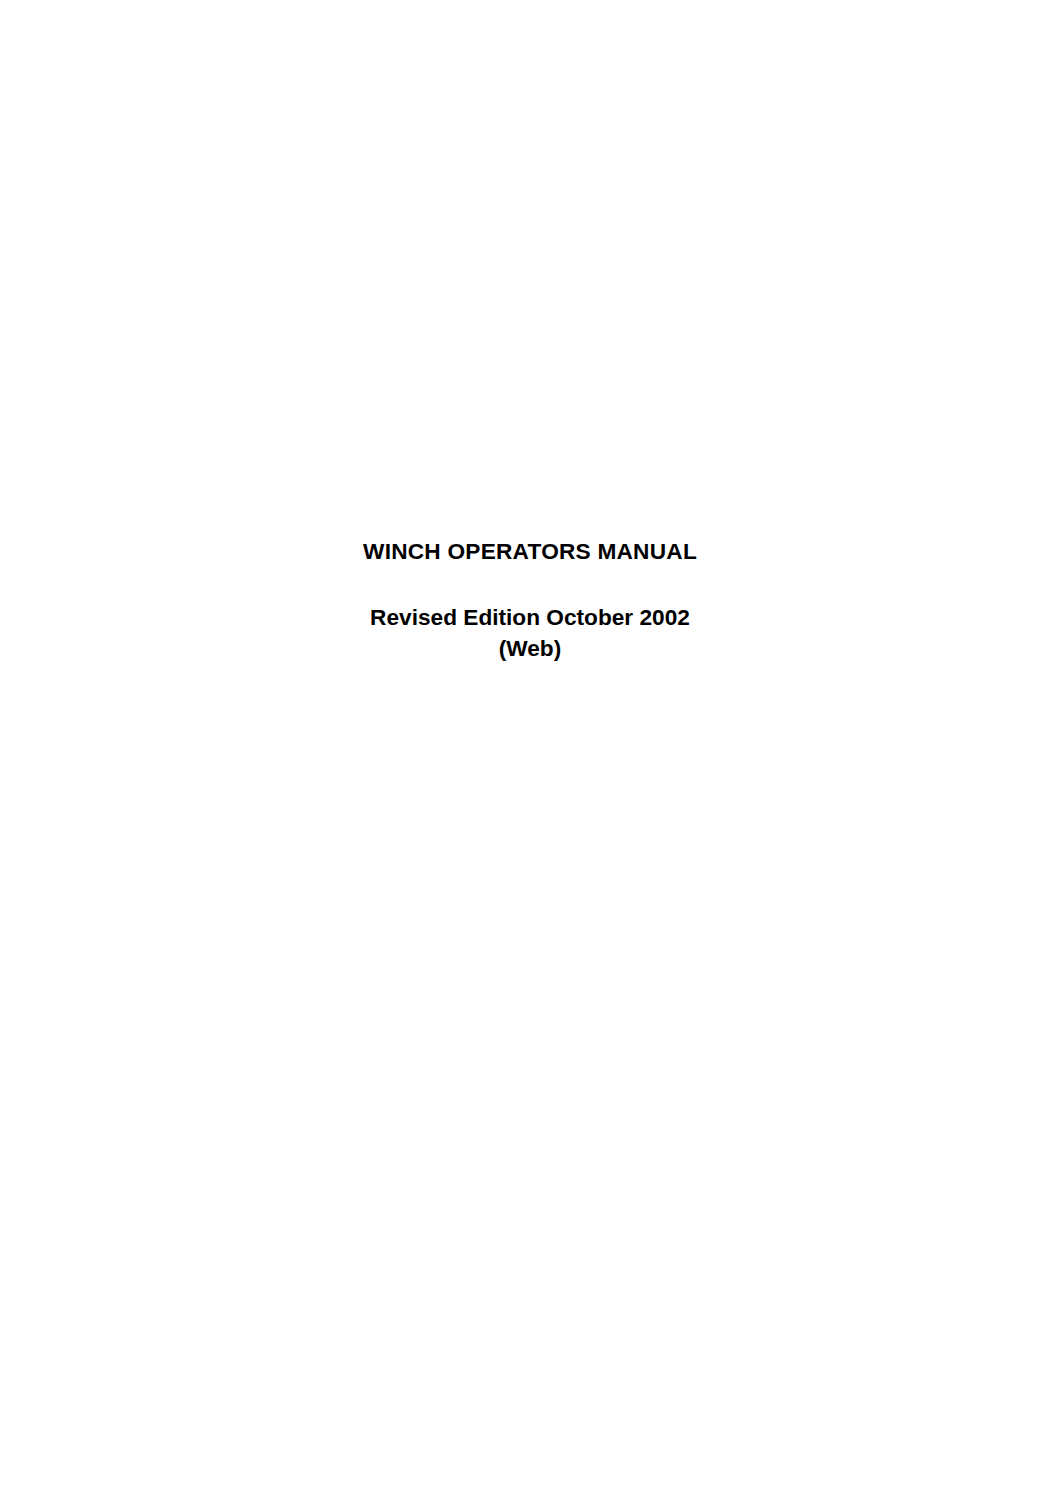WINCH OPERATORS MANUAL
Revised Edition October 2002
(Web)